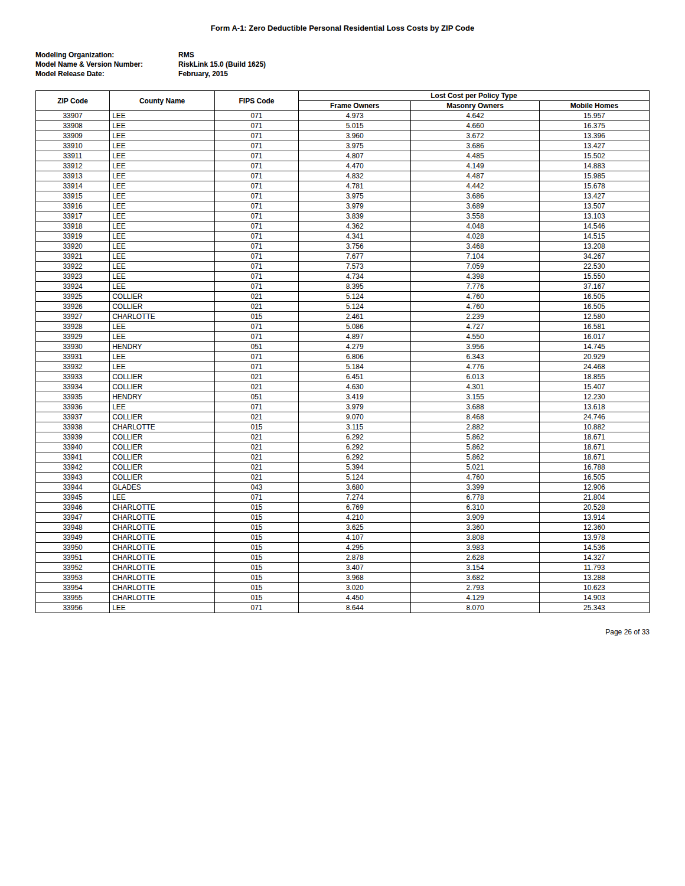Form A-1: Zero Deductible Personal Residential Loss Costs by ZIP Code
| Modeling Organization: | RMS |
| Model Name & Version Number: | RiskLink 15.0 (Build 1625) |
| Model Release Date: | February, 2015 |
| ZIP Code | County Name | FIPS Code | Lost Cost per Policy Type |
| --- | --- | --- | --- |
| Frame Owners | Masonry Owners | Mobile Homes |
| 33907 | LEE | 071 | 4.973 | 4.642 | 15.957 |
| 33908 | LEE | 071 | 5.015 | 4.660 | 16.375 |
| 33909 | LEE | 071 | 3.960 | 3.672 | 13.396 |
| 33910 | LEE | 071 | 3.975 | 3.686 | 13.427 |
| 33911 | LEE | 071 | 4.807 | 4.485 | 15.502 |
| 33912 | LEE | 071 | 4.470 | 4.149 | 14.883 |
| 33913 | LEE | 071 | 4.832 | 4.487 | 15.985 |
| 33914 | LEE | 071 | 4.781 | 4.442 | 15.678 |
| 33915 | LEE | 071 | 3.975 | 3.686 | 13.427 |
| 33916 | LEE | 071 | 3.979 | 3.689 | 13.507 |
| 33917 | LEE | 071 | 3.839 | 3.558 | 13.103 |
| 33918 | LEE | 071 | 4.362 | 4.048 | 14.546 |
| 33919 | LEE | 071 | 4.341 | 4.028 | 14.515 |
| 33920 | LEE | 071 | 3.756 | 3.468 | 13.208 |
| 33921 | LEE | 071 | 7.677 | 7.104 | 34.267 |
| 33922 | LEE | 071 | 7.573 | 7.059 | 22.530 |
| 33923 | LEE | 071 | 4.734 | 4.398 | 15.550 |
| 33924 | LEE | 071 | 8.395 | 7.776 | 37.167 |
| 33925 | COLLIER | 021 | 5.124 | 4.760 | 16.505 |
| 33926 | COLLIER | 021 | 5.124 | 4.760 | 16.505 |
| 33927 | CHARLOTTE | 015 | 2.461 | 2.239 | 12.580 |
| 33928 | LEE | 071 | 5.086 | 4.727 | 16.581 |
| 33929 | LEE | 071 | 4.897 | 4.550 | 16.017 |
| 33930 | HENDRY | 051 | 4.279 | 3.956 | 14.745 |
| 33931 | LEE | 071 | 6.806 | 6.343 | 20.929 |
| 33932 | LEE | 071 | 5.184 | 4.776 | 24.468 |
| 33933 | COLLIER | 021 | 6.451 | 6.013 | 18.855 |
| 33934 | COLLIER | 021 | 4.630 | 4.301 | 15.407 |
| 33935 | HENDRY | 051 | 3.419 | 3.155 | 12.230 |
| 33936 | LEE | 071 | 3.979 | 3.688 | 13.618 |
| 33937 | COLLIER | 021 | 9.070 | 8.468 | 24.746 |
| 33938 | CHARLOTTE | 015 | 3.115 | 2.882 | 10.882 |
| 33939 | COLLIER | 021 | 6.292 | 5.862 | 18.671 |
| 33940 | COLLIER | 021 | 6.292 | 5.862 | 18.671 |
| 33941 | COLLIER | 021 | 6.292 | 5.862 | 18.671 |
| 33942 | COLLIER | 021 | 5.394 | 5.021 | 16.788 |
| 33943 | COLLIER | 021 | 5.124 | 4.760 | 16.505 |
| 33944 | GLADES | 043 | 3.680 | 3.399 | 12.906 |
| 33945 | LEE | 071 | 7.274 | 6.778 | 21.804 |
| 33946 | CHARLOTTE | 015 | 6.769 | 6.310 | 20.528 |
| 33947 | CHARLOTTE | 015 | 4.210 | 3.909 | 13.914 |
| 33948 | CHARLOTTE | 015 | 3.625 | 3.360 | 12.360 |
| 33949 | CHARLOTTE | 015 | 4.107 | 3.808 | 13.978 |
| 33950 | CHARLOTTE | 015 | 4.295 | 3.983 | 14.536 |
| 33951 | CHARLOTTE | 015 | 2.878 | 2.628 | 14.327 |
| 33952 | CHARLOTTE | 015 | 3.407 | 3.154 | 11.793 |
| 33953 | CHARLOTTE | 015 | 3.968 | 3.682 | 13.288 |
| 33954 | CHARLOTTE | 015 | 3.020 | 2.793 | 10.623 |
| 33955 | CHARLOTTE | 015 | 4.450 | 4.129 | 14.903 |
| 33956 | LEE | 071 | 8.644 | 8.070 | 25.343 |
Page 26 of 33